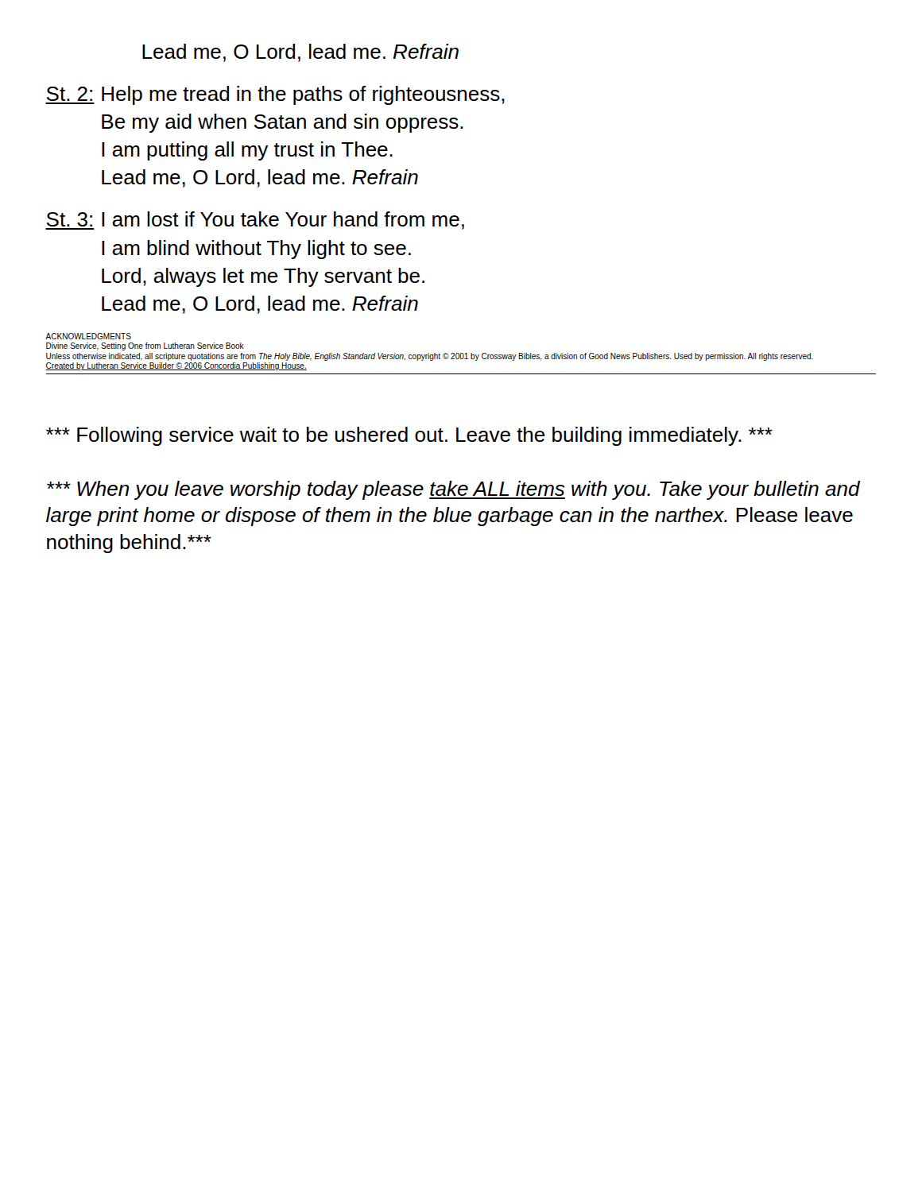Lead me, O Lord, lead me. Refrain
St. 2:
Help me tread in the paths of righteousness,
Be my aid when Satan and sin oppress.
I am putting all my trust in Thee.
Lead me, O Lord, lead me. Refrain
St. 3:
I am lost if You take Your hand from me,
I am blind without Thy light to see.
Lord, always let me Thy servant be.
Lead me, O Lord, lead me. Refrain
ACKNOWLEDGMENTS
Divine Service, Setting One from Lutheran Service Book
Unless otherwise indicated, all scripture quotations are from The Holy Bible, English Standard Version, copyright © 2001 by Crossway Bibles, a division of Good News Publishers. Used by permission. All rights reserved.
Created by Lutheran Service Builder © 2006 Concordia Publishing House.
*** Following service wait to be ushered out. Leave the building immediately. ***
*** When you leave worship today please take ALL items with you. Take your bulletin and large print home or dispose of them in the blue garbage can in the narthex. Please leave nothing behind.***